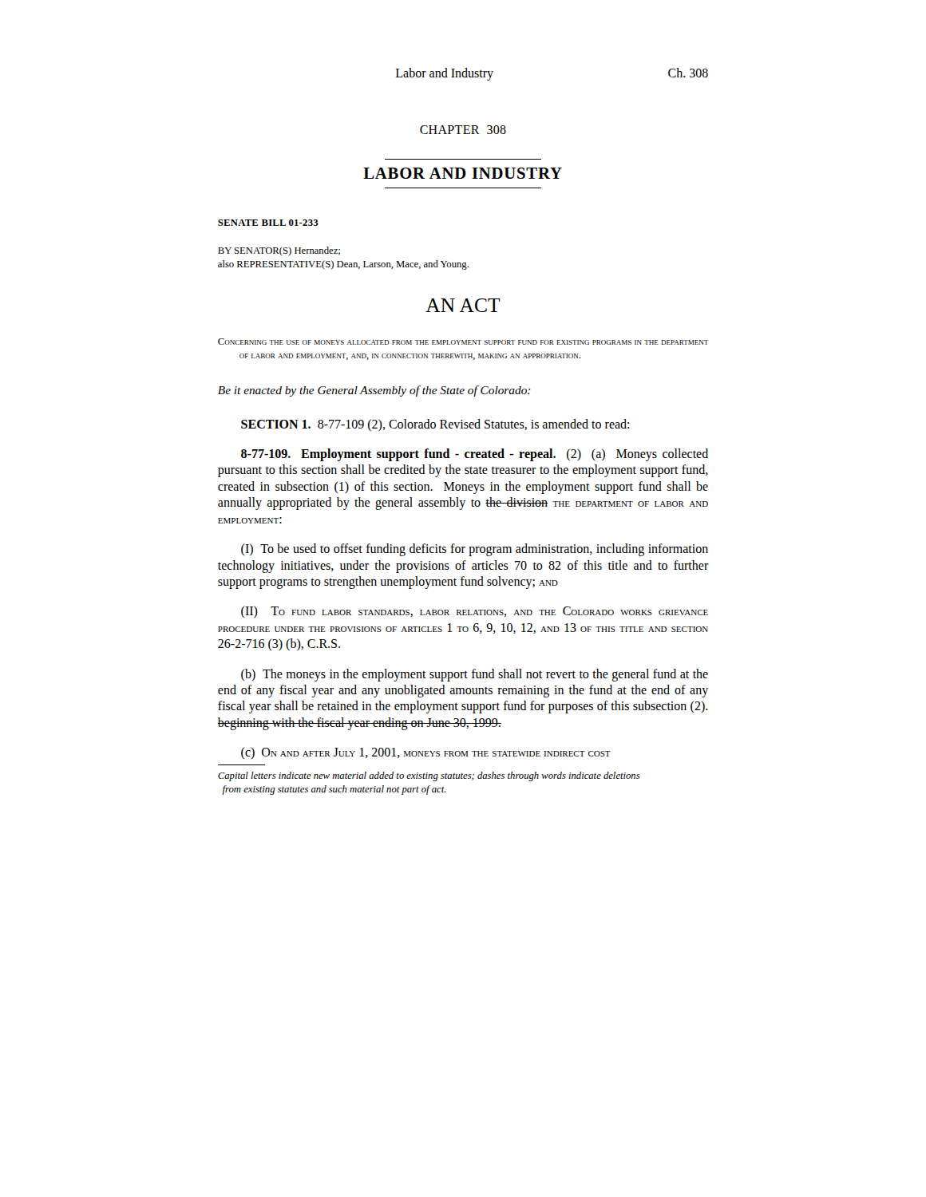Labor and Industry Ch. 308
CHAPTER 308
LABOR AND INDUSTRY
SENATE BILL 01-233
BY SENATOR(S) Hernandez;
also REPRESENTATIVE(S) Dean, Larson, Mace, and Young.
AN ACT
Concerning the use of moneys allocated from the employment support fund for existing programs in the department of labor and employment, and, in connection therewith, making an appropriation.
Be it enacted by the General Assembly of the State of Colorado:
SECTION 1. 8-77-109 (2), Colorado Revised Statutes, is amended to read:
8-77-109. Employment support fund - created - repeal. (2) (a) Moneys collected pursuant to this section shall be credited by the state treasurer to the employment support fund, created in subsection (1) of this section. Moneys in the employment support fund shall be annually appropriated by the general assembly to the division the department of labor and employment:
(I) To be used to offset funding deficits for program administration, including information technology initiatives, under the provisions of articles 70 to 82 of this title and to further support programs to strengthen unemployment fund solvency; and
(II) To fund labor standards, labor relations, and the Colorado works grievance procedure under the provisions of articles 1 to 6, 9, 10, 12, and 13 of this title and section 26-2-716 (3) (b), C.R.S.
(b) The moneys in the employment support fund shall not revert to the general fund at the end of any fiscal year and any unobligated amounts remaining in the fund at the end of any fiscal year shall be retained in the employment support fund for purposes of this subsection (2). beginning with the fiscal year ending on June 30, 1999.
(c) On and after July 1, 2001, moneys from the statewide indirect cost
Capital letters indicate new material added to existing statutes; dashes through words indicate deletions
from existing statutes and such material not part of act.